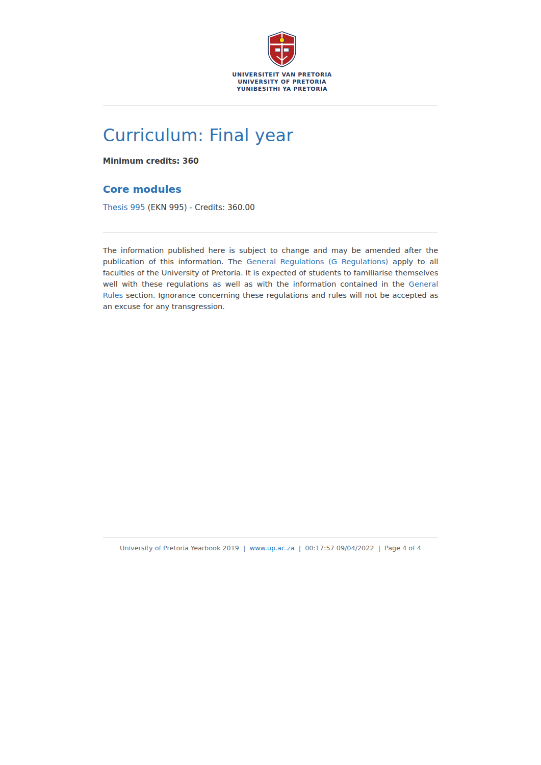UNIVERSITEIT VAN PRETORIA
UNIVERSITY OF PRETORIA
YUNIBESITHI YA PRETORIA
Curriculum: Final year
Minimum credits: 360
Core modules
Thesis 995 (EKN 995) - Credits: 360.00
The information published here is subject to change and may be amended after the publication of this information. The General Regulations (G Regulations) apply to all faculties of the University of Pretoria. It is expected of students to familiarise themselves well with these regulations as well as with the information contained in the General Rules section. Ignorance concerning these regulations and rules will not be accepted as an excuse for any transgression.
University of Pretoria Yearbook 2019 | www.up.ac.za | 00:17:57 09/04/2022 | Page 4 of 4